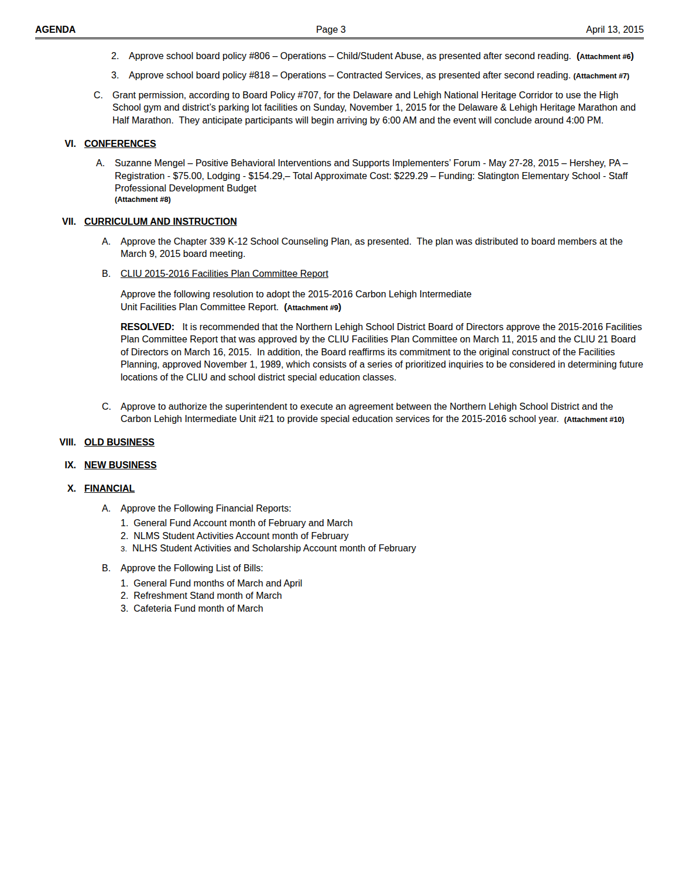AGENDA
Page 3
April 13, 2015
2.
Approve school board policy #806 – Operations – Child/Student Abuse, as presented after second reading. (Attachment #6)
3.
Approve school board policy #818 – Operations – Contracted Services, as presented after second reading. (Attachment #7)
C.
Grant permission, according to Board Policy #707, for the Delaware and Lehigh National Heritage Corridor to use the High School gym and district’s parking lot facilities on Sunday, November 1, 2015 for the Delaware & Lehigh Heritage Marathon and Half Marathon. They anticipate participants will begin arriving by 6:00 AM and the event will conclude around 4:00 PM.
VI.
CONFERENCES
A.
Suzanne Mengel – Positive Behavioral Interventions and Supports Implementers’ Forum - May 27-28, 2015 – Hershey, PA – Registration - $75.00, Lodging - $154.29,– Total Approximate Cost: $229.29 – Funding: Slatington Elementary School - Staff Professional Development Budget
(Attachment #8)
VII.
CURRICULUM AND INSTRUCTION
A.
Approve the Chapter 339 K-12 School Counseling Plan, as presented. The plan was distributed to board members at the March 9, 2015 board meeting.
B.
CLIU 2015-2016 Facilities Plan Committee Report
Approve the following resolution to adopt the 2015-2016 Carbon Lehigh Intermediate
Unit Facilities Plan Committee Report. (Attachment #9)
RESOLVED: It is recommended that the Northern Lehigh School District Board of Directors approve the 2015-2016 Facilities Plan Committee Report that was approved by the CLIU Facilities Plan Committee on March 11, 2015 and the CLIU 21 Board of Directors on March 16, 2015. In addition, the Board reaffirms its commitment to the original construct of the Facilities Planning, approved November 1, 1989, which consists of a series of prioritized inquiries to be considered in determining future locations of the CLIU and school district special education classes.
C.
Approve to authorize the superintendent to execute an agreement between the Northern Lehigh School District and the Carbon Lehigh Intermediate Unit #21 to provide special education services for the 2015-2016 school year. (Attachment #10)
VIII.
OLD BUSINESS
IX.
NEW BUSINESS
X.
FINANCIAL
A.
Approve the Following Financial Reports:
1. General Fund Account month of February and March
2. NLMS Student Activities Account month of February
3. NLHS Student Activities and Scholarship Account month of February
B.
Approve the Following List of Bills:
1. General Fund months of March and April
2. Refreshment Stand month of March
3. Cafeteria Fund month of March